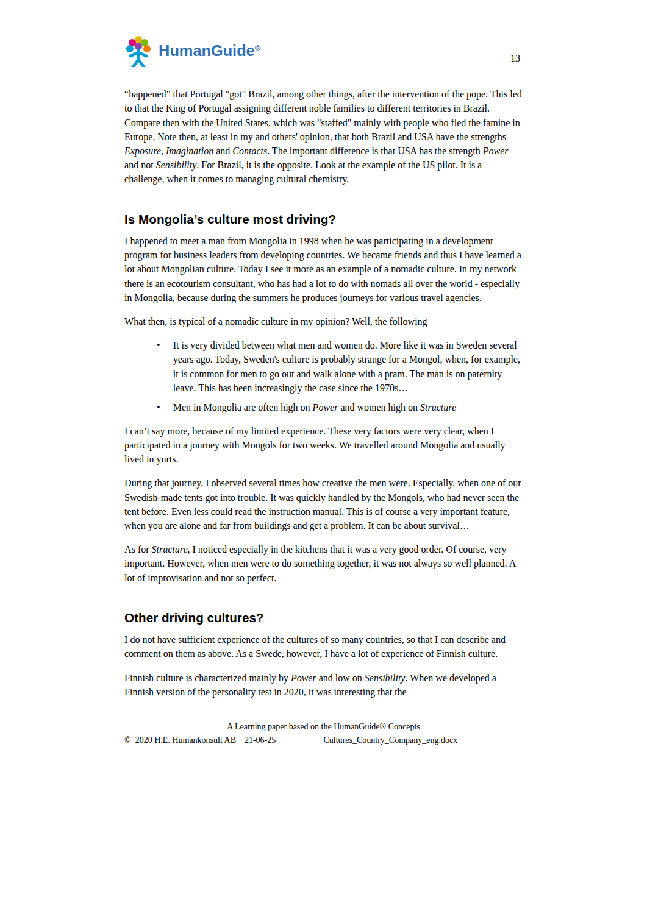HumanGuide®
13
“happened” that Portugal "got" Brazil, among other things, after the intervention of the pope. This led to that the King of Portugal assigning different noble families to different territories in Brazil. Compare then with the United States, which was "staffed" mainly with people who fled the famine in Europe. Note then, at least in my and others' opinion, that both Brazil and USA have the strengths Exposure, Imagination and Contacts. The important difference is that USA has the strength Power and not Sensibility. For Brazil, it is the opposite. Look at the example of the US pilot. It is a challenge, when it comes to managing cultural chemistry.
Is Mongolia’s culture most driving?
I happened to meet a man from Mongolia in 1998 when he was participating in a development program for business leaders from developing countries. We became friends and thus I have learned a lot about Mongolian culture. Today I see it more as an example of a nomadic culture. In my network there is an ecotourism consultant, who has had a lot to do with nomads all over the world - especially in Mongolia, because during the summers he produces journeys for various travel agencies.
What then, is typical of a nomadic culture in my opinion? Well, the following
It is very divided between what men and women do. More like it was in Sweden several years ago. Today, Sweden's culture is probably strange for a Mongol, when, for example, it is common for men to go out and walk alone with a pram. The man is on paternity leave. This has been increasingly the case since the 1970s…
Men in Mongolia are often high on Power and women high on Structure
I can’t say more, because of my limited experience. These very factors were very clear, when I participated in a journey with Mongols for two weeks. We travelled around Mongolia and usually lived in yurts.
During that journey, I observed several times how creative the men were. Especially, when one of our Swedish-made tents got into trouble. It was quickly handled by the Mongols, who had never seen the tent before. Even less could read the instruction manual. This is of course a very important feature, when you are alone and far from buildings and get a problem. It can be about survival…
As for Structure, I noticed especially in the kitchens that it was a very good order. Of course, very important. However, when men were to do something together, it was not always so well planned. A lot of improvisation and not so perfect.
Other driving cultures?
I do not have sufficient experience of the cultures of so many countries, so that I can describe and comment on them as above. As a Swede, however, I have a lot of experience of Finnish culture.
Finnish culture is characterized mainly by Power and low on Sensibility. When we developed a Finnish version of the personality test in 2020, it was interesting that the
A Learning paper based on the HumanGuide® Concepts
© 2020 H.E. Humankonsult AB 21-06-25 Cultures_Country_Company_eng.docx